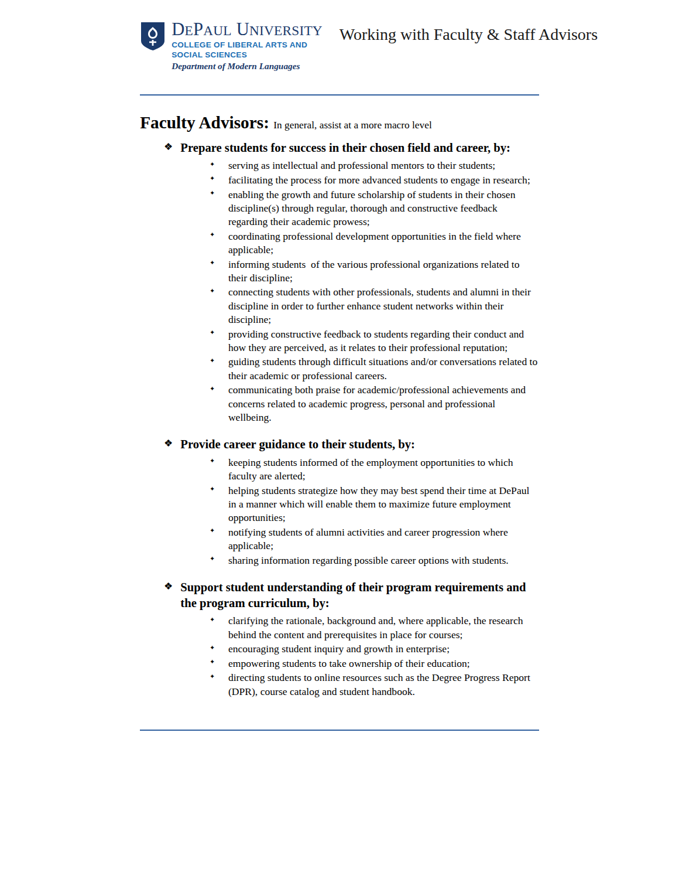DEPAUL UNIVERSITY
COLLEGE OF LIBERAL ARTS AND
SOCIAL SCIENCES
Department of Modern Languages
Working with Faculty & Staff Advisors
Faculty Advisors: In general, assist at a more macro level
Prepare students for success in their chosen field and career, by:
serving as intellectual and professional mentors to their students;
facilitating the process for more advanced students to engage in research;
enabling the growth and future scholarship of students in their chosen discipline(s) through regular, thorough and constructive feedback regarding their academic prowess;
coordinating professional development opportunities in the field where applicable;
informing students of the various professional organizations related to their discipline;
connecting students with other professionals, students and alumni in their discipline in order to further enhance student networks within their discipline;
providing constructive feedback to students regarding their conduct and how they are perceived, as it relates to their professional reputation;
guiding students through difficult situations and/or conversations related to their academic or professional careers.
communicating both praise for academic/professional achievements and concerns related to academic progress, personal and professional wellbeing.
Provide career guidance to their students, by:
keeping students informed of the employment opportunities to which faculty are alerted;
helping students strategize how they may best spend their time at DePaul in a manner which will enable them to maximize future employment opportunities;
notifying students of alumni activities and career progression where applicable;
sharing information regarding possible career options with students.
Support student understanding of their program requirements and the program curriculum, by:
clarifying the rationale, background and, where applicable, the research behind the content and prerequisites in place for courses;
encouraging student inquiry and growth in enterprise;
empowering students to take ownership of their education;
directing students to online resources such as the Degree Progress Report (DPR), course catalog and student handbook.